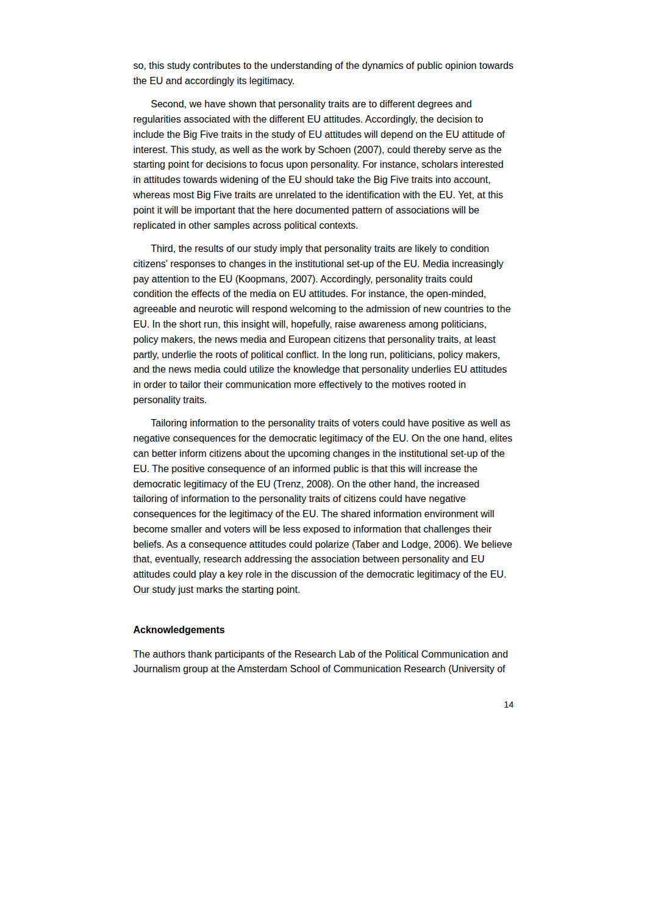so, this study contributes to the understanding of the dynamics of public opinion towards the EU and accordingly its legitimacy.
Second, we have shown that personality traits are to different degrees and regularities associated with the different EU attitudes. Accordingly, the decision to include the Big Five traits in the study of EU attitudes will depend on the EU attitude of interest. This study, as well as the work by Schoen (2007), could thereby serve as the starting point for decisions to focus upon personality. For instance, scholars interested in attitudes towards widening of the EU should take the Big Five traits into account, whereas most Big Five traits are unrelated to the identification with the EU. Yet, at this point it will be important that the here documented pattern of associations will be replicated in other samples across political contexts.
Third, the results of our study imply that personality traits are likely to condition citizens' responses to changes in the institutional set-up of the EU. Media increasingly pay attention to the EU (Koopmans, 2007). Accordingly, personality traits could condition the effects of the media on EU attitudes. For instance, the open-minded, agreeable and neurotic will respond welcoming to the admission of new countries to the EU. In the short run, this insight will, hopefully, raise awareness among politicians, policy makers, the news media and European citizens that personality traits, at least partly, underlie the roots of political conflict. In the long run, politicians, policy makers, and the news media could utilize the knowledge that personality underlies EU attitudes in order to tailor their communication more effectively to the motives rooted in personality traits.
Tailoring information to the personality traits of voters could have positive as well as negative consequences for the democratic legitimacy of the EU. On the one hand, elites can better inform citizens about the upcoming changes in the institutional set-up of the EU. The positive consequence of an informed public is that this will increase the democratic legitimacy of the EU (Trenz, 2008). On the other hand, the increased tailoring of information to the personality traits of citizens could have negative consequences for the legitimacy of the EU. The shared information environment will become smaller and voters will be less exposed to information that challenges their beliefs. As a consequence attitudes could polarize (Taber and Lodge, 2006). We believe that, eventually, research addressing the association between personality and EU attitudes could play a key role in the discussion of the democratic legitimacy of the EU. Our study just marks the starting point.
Acknowledgements
The authors thank participants of the Research Lab of the Political Communication and Journalism group at the Amsterdam School of Communication Research (University of
14